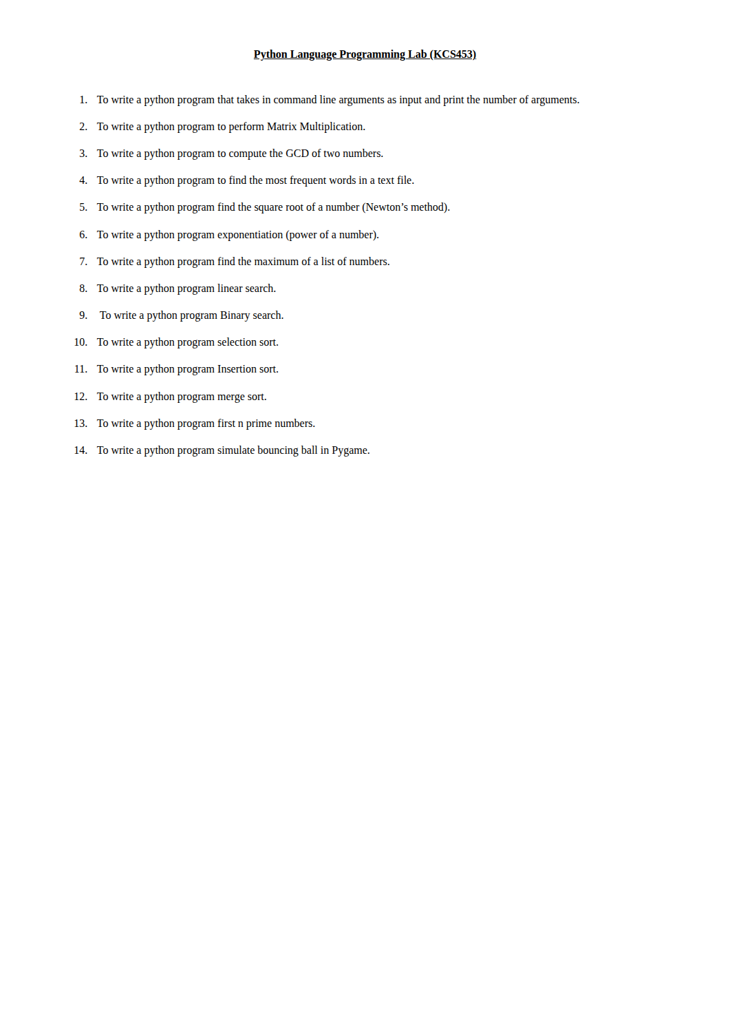Python Language Programming Lab (KCS453)
To write a python program that takes in command line arguments as input and print the number of arguments.
To write a python program to perform Matrix Multiplication.
To write a python program to compute the GCD of two numbers.
To write a python program to find the most frequent words in a text file.
To write a python program find the square root of a number (Newton’s method).
To write a python program exponentiation (power of a number).
To write a python program find the maximum of a list of numbers.
To write a python program linear search.
To write a python program Binary search.
To write a python program selection sort.
To write a python program Insertion sort.
To write a python program merge sort.
To write a python program first n prime numbers.
To write a python program simulate bouncing ball in Pygame.